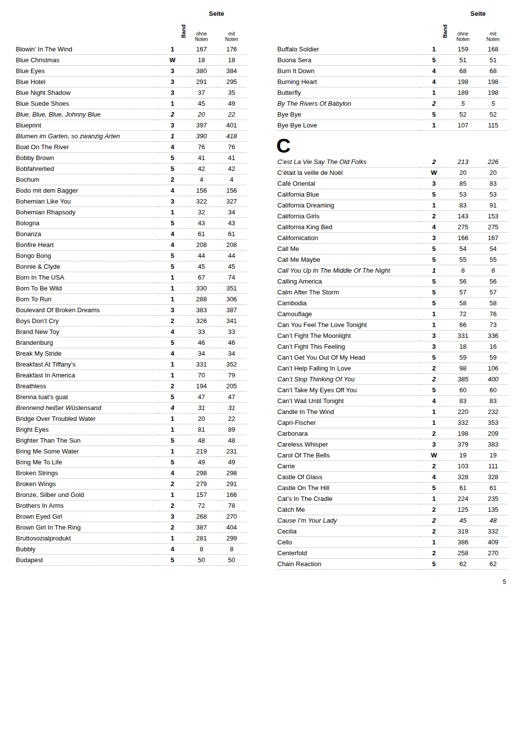| | | Seite |
| --- | --- | --- |
| | Band | ohne Noten | mit Noten |
| Blowin’ In The Wind | 1 | 167 | 176 |
| Blue Christmas | W | 18 | 18 |
| Blue Eyes | 3 | 380 | 384 |
| Blue Hotel | 3 | 291 | 295 |
| Blue Night Shadow | 3 | 37 | 35 |
| Blue Suede Shoes | 1 | 45 | 49 |
| Blue, Blue, Blue, Johnny Blue | 2 | 20 | 22 |
| Blueprint | 3 | 397 | 401 |
| Blumen im Garten, so zwanzig Arten | 1 | 390 | 418 |
| Boat On The River | 4 | 76 | 76 |
| Bobby Brown | 5 | 41 | 41 |
| Bobfahrerlied | 5 | 42 | 42 |
| Bochum | 2 | 4 | 4 |
| Bodo mit dem Bagger | 4 | 156 | 156 |
| Bohemian Like You | 3 | 322 | 327 |
| Bohemian Rhapsody | 1 | 32 | 34 |
| Bologna | 5 | 43 | 43 |
| Bonanza | 4 | 61 | 61 |
| Bonfire Heart | 4 | 208 | 208 |
| Bongo Bong | 5 | 44 | 44 |
| Bonnie & Clyde | 5 | 45 | 45 |
| Born In The USA | 1 | 67 | 74 |
| Born To Be Wild | 1 | 330 | 351 |
| Born To Run | 1 | 288 | 306 |
| Boulevard Of Broken Dreams | 3 | 383 | 387 |
| Boys Don’t Cry | 2 | 326 | 341 |
| Brand New Toy | 4 | 33 | 33 |
| Brandenburg | 5 | 46 | 46 |
| Break My Stride | 4 | 34 | 34 |
| Breakfast At Tiffany’s | 1 | 331 | 352 |
| Breakfast In America | 1 | 70 | 79 |
| Breathless | 2 | 194 | 205 |
| Brenna tuat’s guat | 5 | 47 | 47 |
| Brennend heißer Wüstensand | 4 | 31 | 31 |
| Bridge Over Troubled Water | 1 | 20 | 22 |
| Bright Eyes | 1 | 81 | 89 |
| Brighter Than The Sun | 5 | 48 | 48 |
| Bring Me Some Water | 1 | 219 | 231 |
| Bring Me To Life | 5 | 49 | 49 |
| Broken Strings | 4 | 298 | 298 |
| Broken Wings | 2 | 279 | 291 |
| Bronze, Silber und Gold | 1 | 157 | 166 |
| Brothers In Arms | 2 | 72 | 78 |
| Brown Eyed Girl | 3 | 268 | 270 |
| Brown Girl In The Ring | 2 | 387 | 404 |
| Bruttosozialprodukt | 1 | 281 | 299 |
| Bubbly | 4 | 8 | 8 |
| Budapest | 5 | 50 | 50 |
| | | Seite |
| --- | --- | --- |
| | Band | ohne Noten | mit Noten |
| Buffalo Soldier | 1 | 159 | 168 |
| Buona Sera | 5 | 51 | 51 |
| Burn It Down | 4 | 68 | 68 |
| Burning Heart | 4 | 198 | 198 |
| Butterfly | 1 | 189 | 198 |
| By The Rivers Of Babylon | 2 | 5 | 5 |
| Bye Bye | 5 | 52 | 52 |
| Bye Bye Love | 1 | 107 | 115 |
| C |
| C’est La Vie Say The Old Folks | 2 | 213 | 226 |
| C’était la veille de Noël | W | 20 | 20 |
| Café Oriental | 3 | 85 | 83 |
| California Blue | 5 | 53 | 53 |
| California Dreaming | 1 | 83 | 91 |
| California Girls | 2 | 143 | 153 |
| California King Bed | 4 | 275 | 275 |
| Californication | 3 | 166 | 167 |
| Call Me | 5 | 54 | 54 |
| Call Me Maybe | 5 | 55 | 55 |
| Call You Up In The Middle Of The Night | 1 | 6 | 6 |
| Calling America | 5 | 56 | 56 |
| Calm After The Storm | 5 | 57 | 57 |
| Cambodia | 5 | 58 | 58 |
| Camouflage | 1 | 72 | 76 |
| Can You Feel The Love Tonight | 1 | 66 | 73 |
| Can’t Fight The Moonlight | 3 | 331 | 336 |
| Can’t Fight This Feeling | 3 | 18 | 16 |
| Can’t Get You Out Of My Head | 5 | 59 | 59 |
| Can’t Help Falling In Love | 2 | 98 | 106 |
| Can’t Stop Thinking Of You | 2 | 385 | 400 |
| Can’t Take My Eyes Off You | 5 | 60 | 60 |
| Can’t Wait Until Tonight | 4 | 83 | 83 |
| Candle In The Wind | 1 | 220 | 232 |
| Capri-Fischer | 1 | 332 | 353 |
| Carbonara | 2 | 198 | 209 |
| Careless Whisper | 3 | 379 | 383 |
| Carol Of The Bells | W | 19 | 19 |
| Carrie | 2 | 103 | 111 |
| Castle Of Glass | 4 | 328 | 328 |
| Castle On The Hill | 5 | 61 | 61 |
| Cat’s In The Cradle | 1 | 224 | 235 |
| Catch Me | 2 | 125 | 135 |
| Cause I’m Your Lady | 2 | 45 | 48 |
| Cecilia | 2 | 319 | 332 |
| Cello | 1 | 386 | 409 |
| Centerfold | 2 | 258 | 270 |
| Chain Reaction | 5 | 62 | 62 |
5